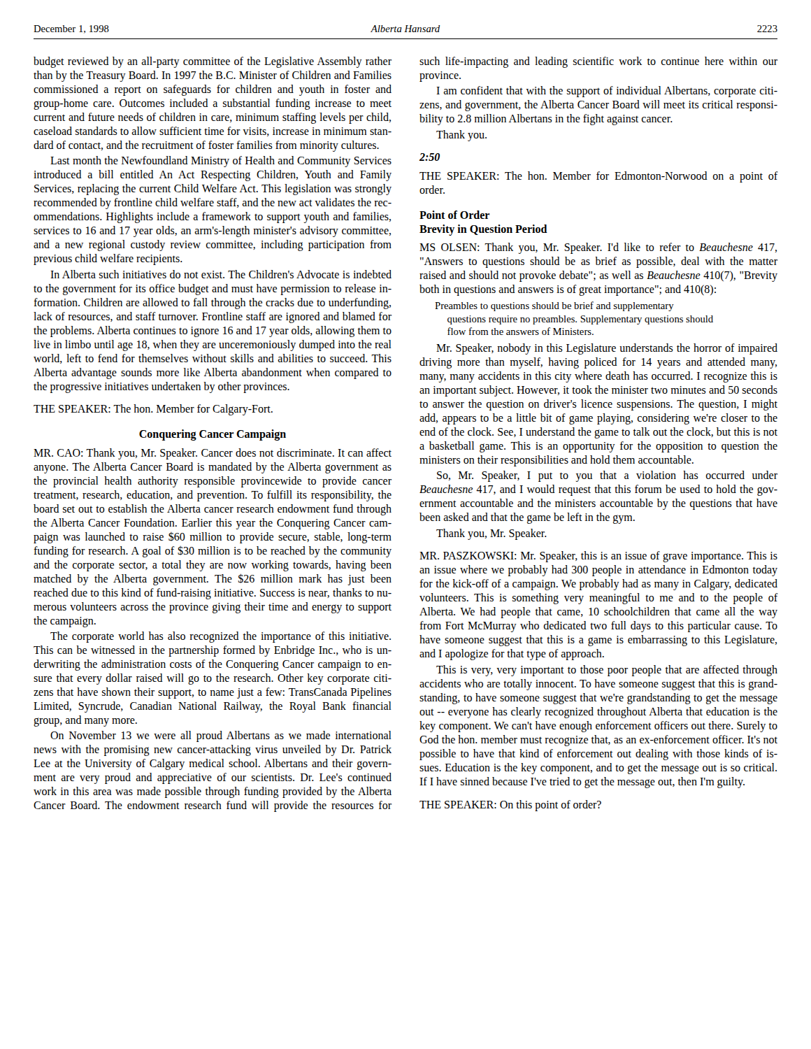December 1, 1998
Alberta Hansard
2223
budget reviewed by an all-party committee of the Legislative Assembly rather than by the Treasury Board. In 1997 the B.C. Minister of Children and Families commissioned a report on safeguards for children and youth in foster and group-home care. Outcomes included a substantial funding increase to meet current and future needs of children in care, minimum staffing levels per child, caseload standards to allow sufficient time for visits, increase in minimum standard of contact, and the recruitment of foster families from minority cultures.
Last month the Newfoundland Ministry of Health and Community Services introduced a bill entitled An Act Respecting Children, Youth and Family Services, replacing the current Child Welfare Act. This legislation was strongly recommended by frontline child welfare staff, and the new act validates the recommendations. Highlights include a framework to support youth and families, services to 16 and 17 year olds, an arm's-length minister's advisory committee, and a new regional custody review committee, including participation from previous child welfare recipients.
In Alberta such initiatives do not exist. The Children's Advocate is indebted to the government for its office budget and must have permission to release information. Children are allowed to fall through the cracks due to underfunding, lack of resources, and staff turnover. Frontline staff are ignored and blamed for the problems. Alberta continues to ignore 16 and 17 year olds, allowing them to live in limbo until age 18, when they are unceremoniously dumped into the real world, left to fend for themselves without skills and abilities to succeed. This Alberta advantage sounds more like Alberta abandonment when compared to the progressive initiatives undertaken by other provinces.
THE SPEAKER: The hon. Member for Calgary-Fort.
Conquering Cancer Campaign
MR. CAO: Thank you, Mr. Speaker. Cancer does not discriminate. It can affect anyone. The Alberta Cancer Board is mandated by the Alberta government as the provincial health authority responsible provincewide to provide cancer treatment, research, education, and prevention. To fulfill its responsibility, the board set out to establish the Alberta cancer research endowment fund through the Alberta Cancer Foundation. Earlier this year the Conquering Cancer campaign was launched to raise $60 million to provide secure, stable, long-term funding for research. A goal of $30 million is to be reached by the community and the corporate sector, a total they are now working towards, having been matched by the Alberta government. The $26 million mark has just been reached due to this kind of fund-raising initiative. Success is near, thanks to numerous volunteers across the province giving their time and energy to support the campaign.
The corporate world has also recognized the importance of this initiative. This can be witnessed in the partnership formed by Enbridge Inc., who is underwriting the administration costs of the Conquering Cancer campaign to ensure that every dollar raised will go to the research. Other key corporate citizens that have shown their support, to name just a few: TransCanada Pipelines Limited, Syncrude, Canadian National Railway, the Royal Bank financial group, and many more.
On November 13 we were all proud Albertans as we made international news with the promising new cancer-attacking virus unveiled by Dr. Patrick Lee at the University of Calgary medical school. Albertans and their government are very proud and appreciative of our scientists. Dr. Lee's continued work in this area was made possible through funding provided by the Alberta Cancer Board. The endowment research fund will provide the resources for such life-impacting and leading scientific work to continue here within our province.
I am confident that with the support of individual Albertans, corporate citizens, and government, the Alberta Cancer Board will meet its critical responsibility to 2.8 million Albertans in the fight against cancer.
Thank you.
2:50
THE SPEAKER: The hon. Member for Edmonton-Norwood on a point of order.
Point of Order
Brevity in Question Period
MS OLSEN: Thank you, Mr. Speaker. I'd like to refer to Beauchesne 417, "Answers to questions should be as brief as possible, deal with the matter raised and should not provoke debate"; as well as Beauchesne 410(7), "Brevity both in questions and answers is of great importance"; and 410(8):
Preambles to questions should be brief and supplementary
questions require no preambles. Supplementary questions should
flow from the answers of Ministers.
Mr. Speaker, nobody in this Legislature understands the horror of impaired driving more than myself, having policed for 14 years and attended many, many, many accidents in this city where death has occurred. I recognize this is an important subject. However, it took the minister two minutes and 50 seconds to answer the question on driver's licence suspensions. The question, I might add, appears to be a little bit of game playing, considering we're closer to the end of the clock. See, I understand the game to talk out the clock, but this is not a basketball game. This is an opportunity for the opposition to question the ministers on their responsibilities and hold them accountable.
So, Mr. Speaker, I put to you that a violation has occurred under Beauchesne 417, and I would request that this forum be used to hold the government accountable and the ministers accountable by the questions that have been asked and that the game be left in the gym.
Thank you, Mr. Speaker.
MR. PASZKOWSKI: Mr. Speaker, this is an issue of grave importance. This is an issue where we probably had 300 people in attendance in Edmonton today for the kick-off of a campaign. We probably had as many in Calgary, dedicated volunteers. This is something very meaningful to me and to the people of Alberta. We had people that came, 10 schoolchildren that came all the way from Fort McMurray who dedicated two full days to this particular cause. To have someone suggest that this is a game is embarrassing to this Legislature, and I apologize for that type of approach.
This is very, very important to those poor people that are affected through accidents who are totally innocent. To have someone suggest that this is grandstanding, to have someone suggest that we're grandstanding to get the message out -- everyone has clearly recognized throughout Alberta that education is the key component. We can't have enough enforcement officers out there. Surely to God the hon. member must recognize that, as an ex-enforcement officer. It's not possible to have that kind of enforcement out dealing with those kinds of issues. Education is the key component, and to get the message out is so critical. If I have sinned because I've tried to get the message out, then I'm guilty.
THE SPEAKER: On this point of order?